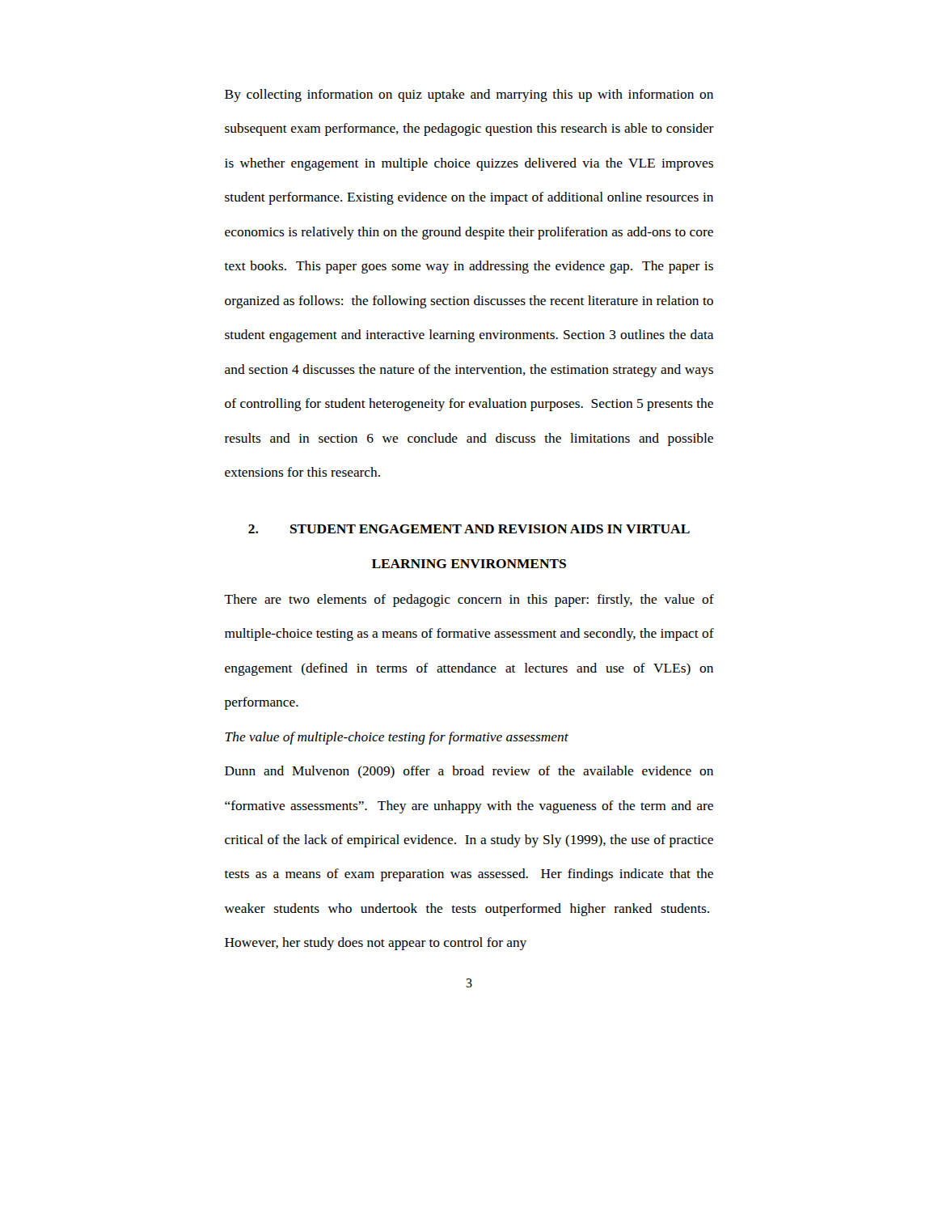By collecting information on quiz uptake and marrying this up with information on subsequent exam performance, the pedagogic question this research is able to consider is whether engagement in multiple choice quizzes delivered via the VLE improves student performance. Existing evidence on the impact of additional online resources in economics is relatively thin on the ground despite their proliferation as add-ons to core text books. This paper goes some way in addressing the evidence gap. The paper is organized as follows: the following section discusses the recent literature in relation to student engagement and interactive learning environments. Section 3 outlines the data and section 4 discusses the nature of the intervention, the estimation strategy and ways of controlling for student heterogeneity for evaluation purposes. Section 5 presents the results and in section 6 we conclude and discuss the limitations and possible extensions for this research.
2. Student Engagement and Revision Aids in Virtual Learning Environments
There are two elements of pedagogic concern in this paper: firstly, the value of multiple-choice testing as a means of formative assessment and secondly, the impact of engagement (defined in terms of attendance at lectures and use of VLEs) on performance.
The value of multiple-choice testing for formative assessment
Dunn and Mulvenon (2009) offer a broad review of the available evidence on “formative assessments”. They are unhappy with the vagueness of the term and are critical of the lack of empirical evidence. In a study by Sly (1999), the use of practice tests as a means of exam preparation was assessed. Her findings indicate that the weaker students who undertook the tests outperformed higher ranked students. However, her study does not appear to control for any
3